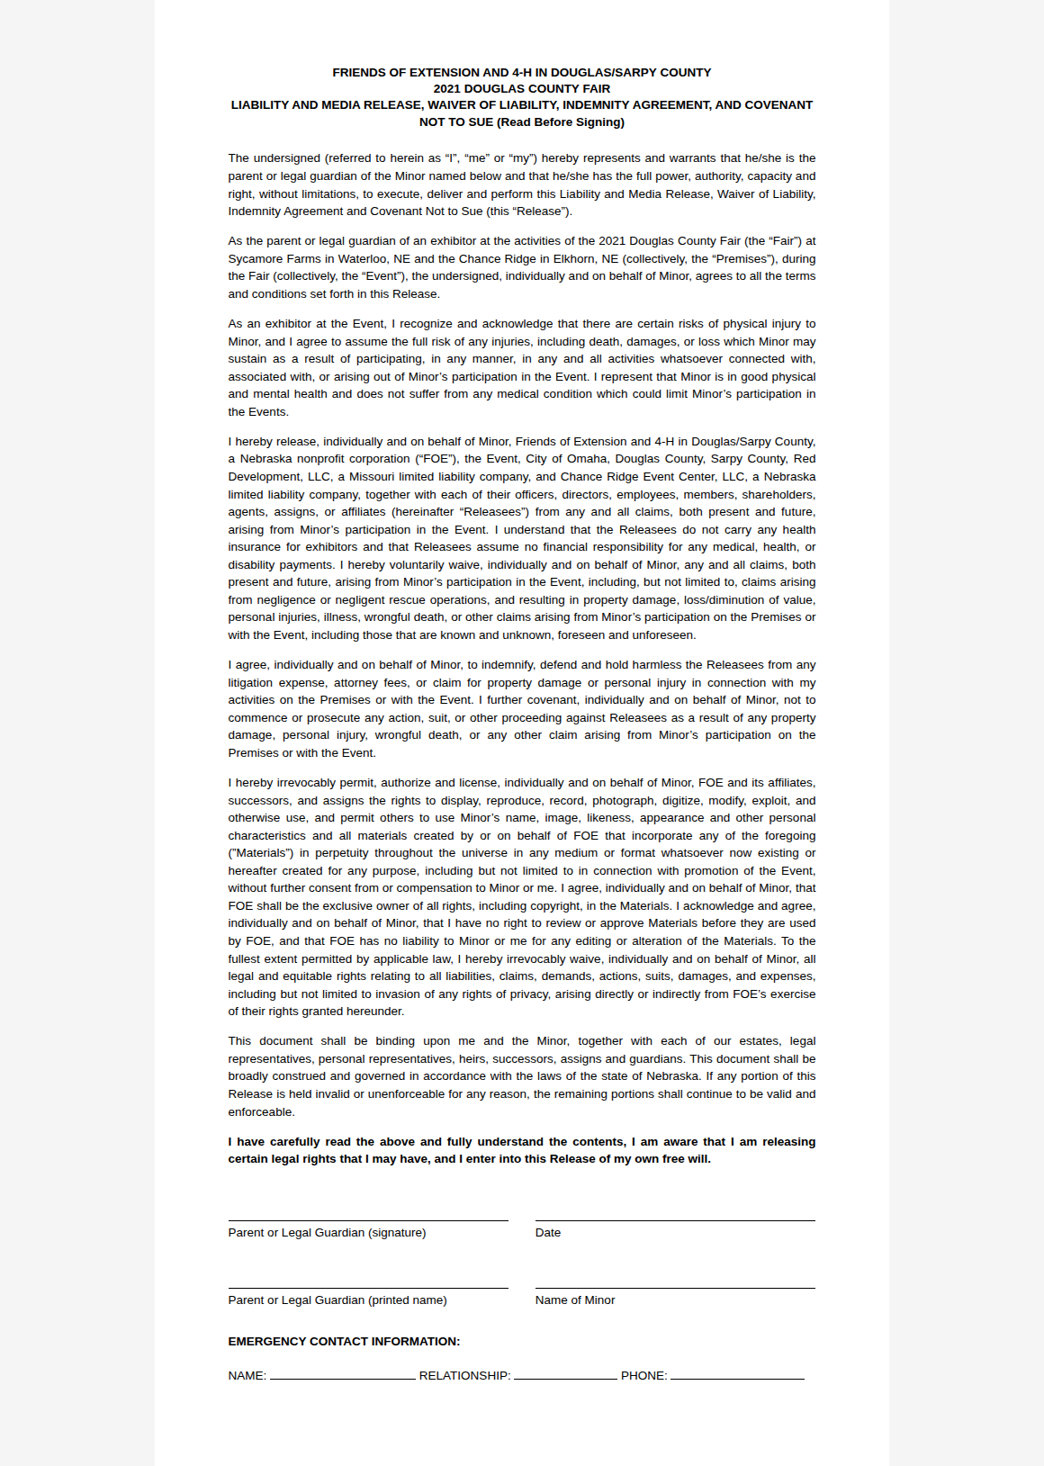Friends of Extension and 4-H in Douglas/Sarpy County
2021 Douglas County Fair
LIABILITY AND MEDIA RELEASE, WAIVER OF LIABILITY, INDEMNITY AGREEMENT, AND COVENANT NOT TO SUE (Read Before Signing)
The undersigned (referred to herein as “I”, “me” or “my”) hereby represents and warrants that he/she is the parent or legal guardian of the Minor named below and that he/she has the full power, authority, capacity and right, without limitations, to execute, deliver and perform this Liability and Media Release, Waiver of Liability, Indemnity Agreement and Covenant Not to Sue (this “Release”).
As the parent or legal guardian of an exhibitor at the activities of the 2021 Douglas County Fair (the “Fair”) at Sycamore Farms in Waterloo, NE and the Chance Ridge in Elkhorn, NE (collectively, the “Premises”), during the Fair (collectively, the “Event”), the undersigned, individually and on behalf of Minor, agrees to all the terms and conditions set forth in this Release.
As an exhibitor at the Event, I recognize and acknowledge that there are certain risks of physical injury to Minor, and I agree to assume the full risk of any injuries, including death, damages, or loss which Minor may sustain as a result of participating, in any manner, in any and all activities whatsoever connected with, associated with, or arising out of Minor’s participation in the Event. I represent that Minor is in good physical and mental health and does not suffer from any medical condition which could limit Minor’s participation in the Events.
I hereby release, individually and on behalf of Minor, Friends of Extension and 4-H in Douglas/Sarpy County, a Nebraska nonprofit corporation (“FOE”), the Event, City of Omaha, Douglas County, Sarpy County, Red Development, LLC, a Missouri limited liability company, and Chance Ridge Event Center, LLC, a Nebraska limited liability company, together with each of their officers, directors, employees, members, shareholders, agents, assigns, or affiliates (hereinafter “Releasees”) from any and all claims, both present and future, arising from Minor’s participation in the Event. I understand that the Releasees do not carry any health insurance for exhibitors and that Releasees assume no financial responsibility for any medical, health, or disability payments. I hereby voluntarily waive, individually and on behalf of Minor, any and all claims, both present and future, arising from Minor’s participation in the Event, including, but not limited to, claims arising from negligence or negligent rescue operations, and resulting in property damage, loss/diminution of value, personal injuries, illness, wrongful death, or other claims arising from Minor’s participation on the Premises or with the Event, including those that are known and unknown, foreseen and unforeseen.
I agree, individually and on behalf of Minor, to indemnify, defend and hold harmless the Releasees from any litigation expense, attorney fees, or claim for property damage or personal injury in connection with my activities on the Premises or with the Event. I further covenant, individually and on behalf of Minor, not to commence or prosecute any action, suit, or other proceeding against Releasees as a result of any property damage, personal injury, wrongful death, or any other claim arising from Minor’s participation on the Premises or with the Event.
I hereby irrevocably permit, authorize and license, individually and on behalf of Minor, FOE and its affiliates, successors, and assigns the rights to display, reproduce, record, photograph, digitize, modify, exploit, and otherwise use, and permit others to use Minor’s name, image, likeness, appearance and other personal characteristics and all materials created by or on behalf of FOE that incorporate any of the foregoing (”Materials”) in perpetuity throughout the universe in any medium or format whatsoever now existing or hereafter created for any purpose, including but not limited to in connection with promotion of the Event, without further consent from or compensation to Minor or me. I agree, individually and on behalf of Minor, that FOE shall be the exclusive owner of all rights, including copyright, in the Materials. I acknowledge and agree, individually and on behalf of Minor, that I have no right to review or approve Materials before they are used by FOE, and that FOE has no liability to Minor or me for any editing or alteration of the Materials. To the fullest extent permitted by applicable law, I hereby irrevocably waive, individually and on behalf of Minor, all legal and equitable rights relating to all liabilities, claims, demands, actions, suits, damages, and expenses, including but not limited to invasion of any rights of privacy, arising directly or indirectly from FOE’s exercise of their rights granted hereunder.
This document shall be binding upon me and the Minor, together with each of our estates, legal representatives, personal representatives, heirs, successors, assigns and guardians. This document shall be broadly construed and governed in accordance with the laws of the state of Nebraska. If any portion of this Release is held invalid or unenforceable for any reason, the remaining portions shall continue to be valid and enforceable.
I have carefully read the above and fully understand the contents, I am aware that I am releasing certain legal rights that I may have, and I enter into this Release of my own free will.
Parent or Legal Guardian (signature)
Date
Parent or Legal Guardian (printed name)
Name of Minor
EMERGENCY CONTACT INFORMATION:
NAME: RELATIONSHIP: PHONE: